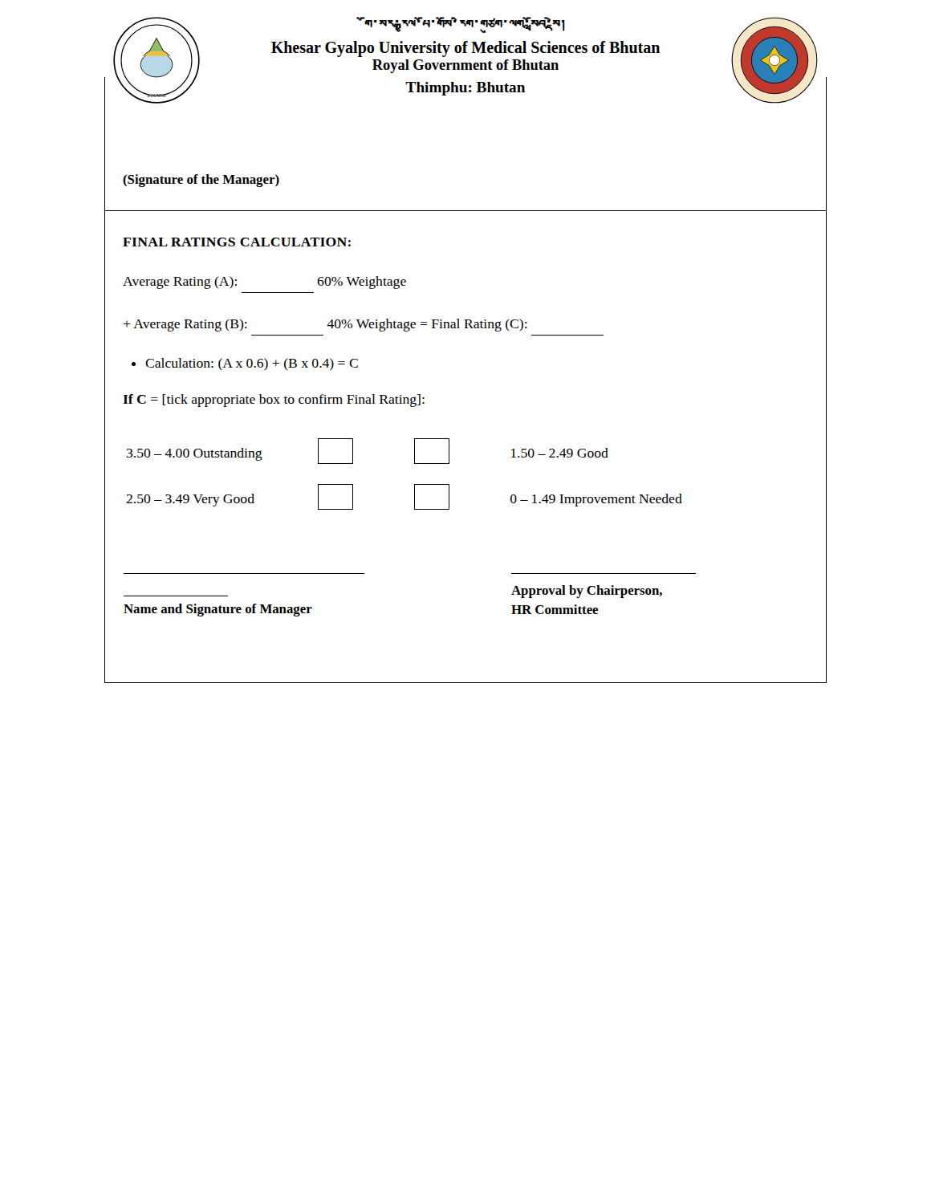གོ་སར་རྒྱལ་པོ་གསོ་རིག་གཙུག་ལག་སློབ་སྡེ།
Khesar Gyalpo University of Medical Sciences of Bhutan
Royal Government of Bhutan
Thimphu: Bhutan
(Signature of the Manager)
FINAL RATINGS CALCULATION:
Average Rating (A): 60% Weightage
+ Average Rating (B): 40% Weightage = Final Rating (C):
Calculation: (A x 0.6) + (B x 0.4) = C
If C = [tick appropriate box to confirm Final Rating]:
| 3.50 – 4.00 Outstanding | | | 1.50 – 2.49 Good |
| 2.50 – 3.49 Very Good | | | 0 – 1.49 Improvement Needed |
| Name and Signature of Manager | Approval by Chairperson, HR Committee |